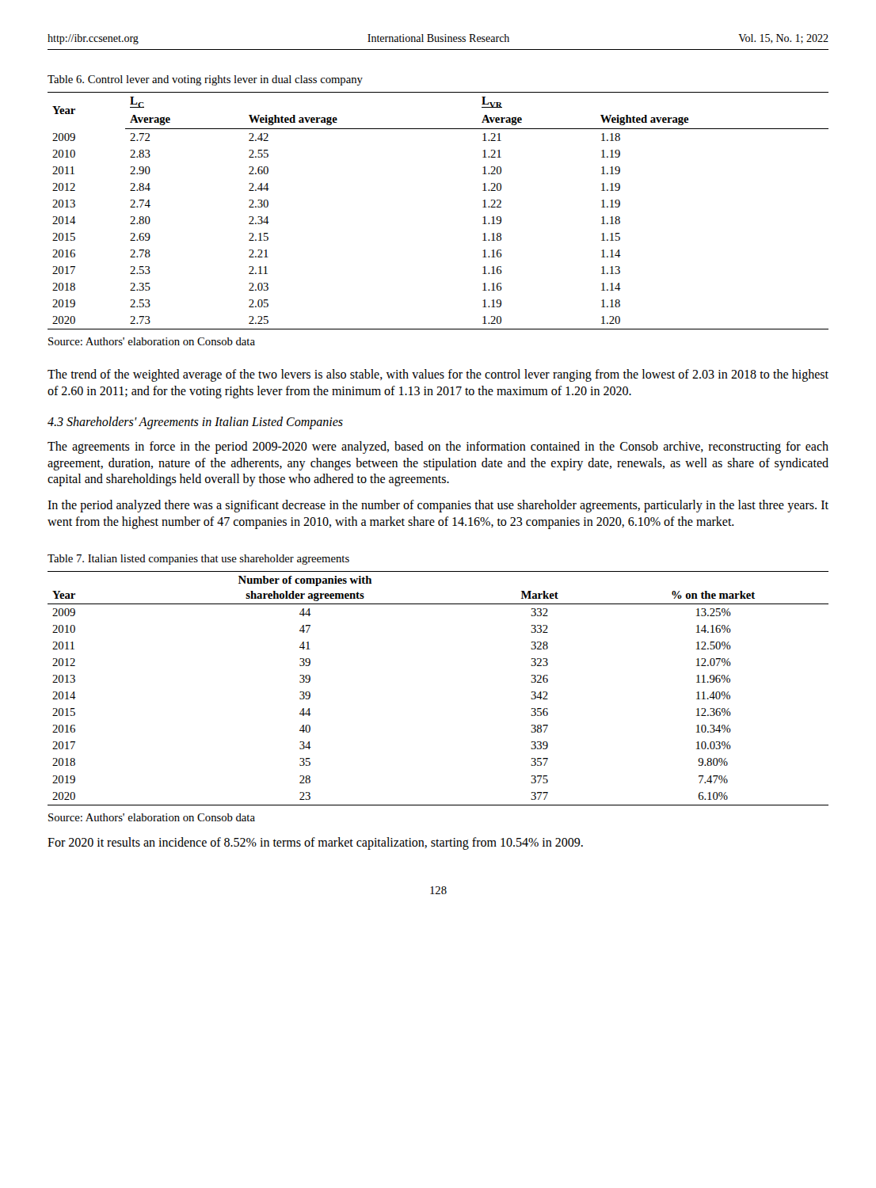http://ibr.ccsenet.org
International Business Research
Vol. 15, No. 1; 2022
Table 6. Control lever and voting rights lever in dual class company
| Year | L C | L VR |
| --- | --- | --- |
| Average | Weighted average | Average | Weighted average |
| 2009 | 2.72 | 2.42 | 1.21 | 1.18 |
| 2010 | 2.83 | 2.55 | 1.21 | 1.19 |
| 2011 | 2.90 | 2.60 | 1.20 | 1.19 |
| 2012 | 2.84 | 2.44 | 1.20 | 1.19 |
| 2013 | 2.74 | 2.30 | 1.22 | 1.19 |
| 2014 | 2.80 | 2.34 | 1.19 | 1.18 |
| 2015 | 2.69 | 2.15 | 1.18 | 1.15 |
| 2016 | 2.78 | 2.21 | 1.16 | 1.14 |
| 2017 | 2.53 | 2.11 | 1.16 | 1.13 |
| 2018 | 2.35 | 2.03 | 1.16 | 1.14 |
| 2019 | 2.53 | 2.05 | 1.19 | 1.18 |
| 2020 | 2.73 | 2.25 | 1.20 | 1.20 |
Source: Authors' elaboration on Consob data
The trend of the weighted average of the two levers is also stable, with values for the control lever ranging from the lowest of 2.03 in 2018 to the highest of 2.60 in 2011; and for the voting rights lever from the minimum of 1.13 in 2017 to the maximum of 1.20 in 2020.
4.3 Shareholders' Agreements in Italian Listed Companies
The agreements in force in the period 2009-2020 were analyzed, based on the information contained in the Consob archive, reconstructing for each agreement, duration, nature of the adherents, any changes between the stipulation date and the expiry date, renewals, as well as share of syndicated capital and shareholdings held overall by those who adhered to the agreements.
In the period analyzed there was a significant decrease in the number of companies that use shareholder agreements, particularly in the last three years. It went from the highest number of 47 companies in 2010, with a market share of 14.16%, to 23 companies in 2020, 6.10% of the market.
Table 7. Italian listed companies that use shareholder agreements
| Year | Number of companies with shareholder agreements | Market | % on the market |
| --- | --- | --- | --- |
| 2009 | 44 | 332 | 13.25% |
| 2010 | 47 | 332 | 14.16% |
| 2011 | 41 | 328 | 12.50% |
| 2012 | 39 | 323 | 12.07% |
| 2013 | 39 | 326 | 11.96% |
| 2014 | 39 | 342 | 11.40% |
| 2015 | 44 | 356 | 12.36% |
| 2016 | 40 | 387 | 10.34% |
| 2017 | 34 | 339 | 10.03% |
| 2018 | 35 | 357 | 9.80% |
| 2019 | 28 | 375 | 7.47% |
| 2020 | 23 | 377 | 6.10% |
Source: Authors' elaboration on Consob data
For 2020 it results an incidence of 8.52% in terms of market capitalization, starting from 10.54% in 2009.
128